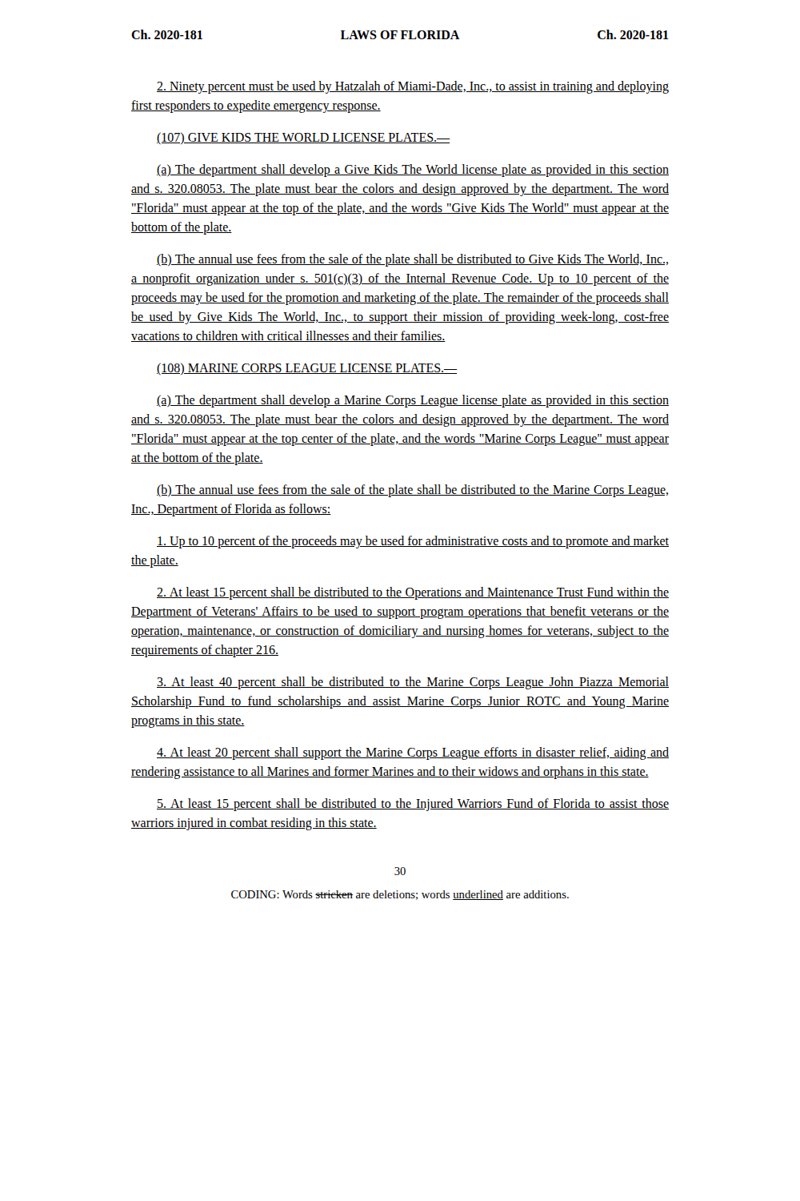Ch. 2020-181 LAWS OF FLORIDA Ch. 2020-181
2. Ninety percent must be used by Hatzalah of Miami-Dade, Inc., to assist in training and deploying first responders to expedite emergency response.
(107) GIVE KIDS THE WORLD LICENSE PLATES.—
(a) The department shall develop a Give Kids The World license plate as provided in this section and s. 320.08053. The plate must bear the colors and design approved by the department. The word "Florida" must appear at the top of the plate, and the words "Give Kids The World" must appear at the bottom of the plate.
(b) The annual use fees from the sale of the plate shall be distributed to Give Kids The World, Inc., a nonprofit organization under s. 501(c)(3) of the Internal Revenue Code. Up to 10 percent of the proceeds may be used for the promotion and marketing of the plate. The remainder of the proceeds shall be used by Give Kids The World, Inc., to support their mission of providing week-long, cost-free vacations to children with critical illnesses and their families.
(108) MARINE CORPS LEAGUE LICENSE PLATES.—
(a) The department shall develop a Marine Corps League license plate as provided in this section and s. 320.08053. The plate must bear the colors and design approved by the department. The word "Florida" must appear at the top center of the plate, and the words "Marine Corps League" must appear at the bottom of the plate.
(b) The annual use fees from the sale of the plate shall be distributed to the Marine Corps League, Inc., Department of Florida as follows:
1. Up to 10 percent of the proceeds may be used for administrative costs and to promote and market the plate.
2. At least 15 percent shall be distributed to the Operations and Maintenance Trust Fund within the Department of Veterans' Affairs to be used to support program operations that benefit veterans or the operation, maintenance, or construction of domiciliary and nursing homes for veterans, subject to the requirements of chapter 216.
3. At least 40 percent shall be distributed to the Marine Corps League John Piazza Memorial Scholarship Fund to fund scholarships and assist Marine Corps Junior ROTC and Young Marine programs in this state.
4. At least 20 percent shall support the Marine Corps League efforts in disaster relief, aiding and rendering assistance to all Marines and former Marines and to their widows and orphans in this state.
5. At least 15 percent shall be distributed to the Injured Warriors Fund of Florida to assist those warriors injured in combat residing in this state.
30
CODING: Words stricken are deletions; words underlined are additions.